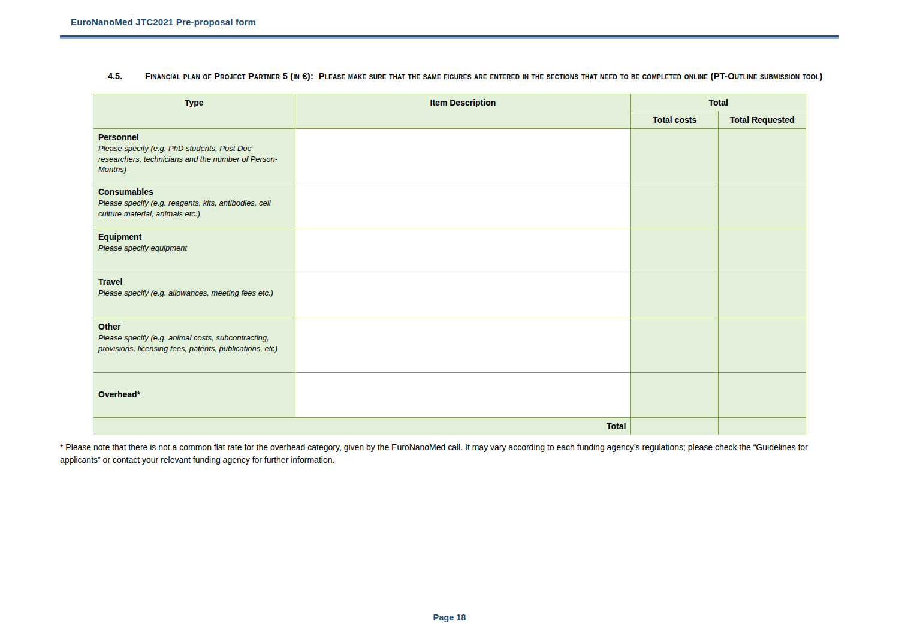EuroNanoMed JTC2021 Pre-proposal form
4.5. Financial plan of Project Partner 5 (in €): Please make sure that the same figures are entered in the sections that need to be completed online (PT-Outline submission tool)
| Type | Item Description | Total |
| --- | --- | --- |
| Total costs | Total Requested |
| Personnel Please specify (e.g. PhD students, Post Doc researchers, technicians and the number of Person-Months) | | | |
| Consumables Please specify (e.g. reagents, kits, antibodies, cell culture material, animals etc.) | | | |
| Equipment Please specify equipment | | | |
| Travel Please specify (e.g. allowances, meeting fees etc.) | | | |
| Other Please specify (e.g. animal costs, subcontracting, provisions, licensing fees, patents, publications, etc) | | | |
| Overhead* | | | |
| Total | | |
* Please note that there is not a common flat rate for the overhead category, given by the EuroNanoMed call. It may vary according to each funding agency’s regulations; please check the “Guidelines for applicants” or contact your relevant funding agency for further information.
Page 18